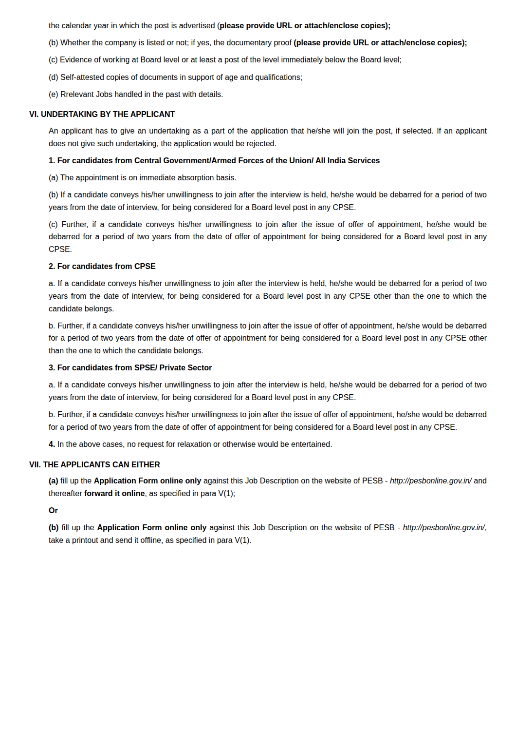the calendar year in which the post is advertised (please provide URL or attach/enclose copies);
(b) Whether the company is listed or not; if yes, the documentary proof (please provide URL or attach/enclose copies);
(c) Evidence of working at Board level or at least a post of the level immediately below the Board level;
(d) Self-attested copies of documents in support of age and qualifications;
(e) Rrelevant Jobs handled in the past with details.
VI. UNDERTAKING BY THE APPLICANT
An applicant has to give an undertaking as a part of the application that he/she will join the post, if selected. If an applicant does not give such undertaking, the application would be rejected.
1. For candidates from Central Government/Armed Forces of the Union/ All India Services
(a) The appointment is on immediate absorption basis.
(b) If a candidate conveys his/her unwillingness to join after the interview is held, he/she would be debarred for a period of two years from the date of interview, for being considered for a Board level post in any CPSE.
(c) Further, if a candidate conveys his/her unwillingness to join after the issue of offer of appointment, he/she would be debarred for a period of two years from the date of offer of appointment for being considered for a Board level post in any CPSE.
2. For candidates from CPSE
a. If a candidate conveys his/her unwillingness to join after the interview is held, he/she would be debarred for a period of two years from the date of interview, for being considered for a Board level post in any CPSE other than the one to which the candidate belongs.
b. Further, if a candidate conveys his/her unwillingness to join after the issue of offer of appointment, he/she would be debarred for a period of two years from the date of offer of appointment for being considered for a Board level post in any CPSE other than the one to which the candidate belongs.
3. For candidates from SPSE/ Private Sector
a. If a candidate conveys his/her unwillingness to join after the interview is held, he/she would be debarred for a period of two years from the date of interview, for being considered for a Board level post in any CPSE.
b. Further, if a candidate conveys his/her unwillingness to join after the issue of offer of appointment, he/she would be debarred for a period of two years from the date of offer of appointment for being considered for a Board level post in any CPSE.
4. In the above cases, no request for relaxation or otherwise would be entertained.
VII. THE APPLICANTS CAN EITHER
(a) fill up the Application Form online only against this Job Description on the website of PESB - http://pesbonline.gov.in/ and thereafter forward it online, as specified in para V(1);
Or
(b) fill up the Application Form online only against this Job Description on the website of PESB - http://pesbonline.gov.in/, take a printout and send it offline, as specified in para V(1).